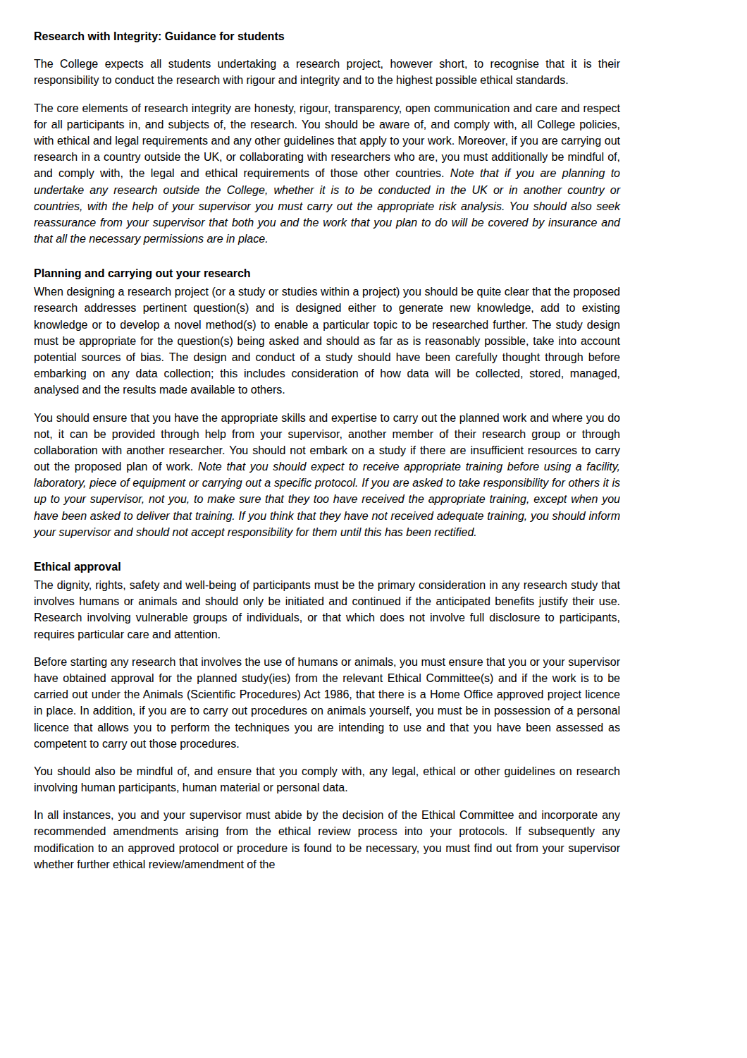Research with Integrity: Guidance for students
The College expects all students undertaking a research project, however short, to recognise that it is their responsibility to conduct the research with rigour and integrity and to the highest possible ethical standards.
The core elements of research integrity are honesty, rigour, transparency, open communication and care and respect for all participants in, and subjects of, the research. You should be aware of, and comply with, all College policies, with ethical and legal requirements and any other guidelines that apply to your work. Moreover, if you are carrying out research in a country outside the UK, or collaborating with researchers who are, you must additionally be mindful of, and comply with, the legal and ethical requirements of those other countries. Note that if you are planning to undertake any research outside the College, whether it is to be conducted in the UK or in another country or countries, with the help of your supervisor you must carry out the appropriate risk analysis. You should also seek reassurance from your supervisor that both you and the work that you plan to do will be covered by insurance and that all the necessary permissions are in place.
Planning and carrying out your research
When designing a research project (or a study or studies within a project) you should be quite clear that the proposed research addresses pertinent question(s) and is designed either to generate new knowledge, add to existing knowledge or to develop a novel method(s) to enable a particular topic to be researched further. The study design must be appropriate for the question(s) being asked and should as far as is reasonably possible, take into account potential sources of bias. The design and conduct of a study should have been carefully thought through before embarking on any data collection; this includes consideration of how data will be collected, stored, managed, analysed and the results made available to others.
You should ensure that you have the appropriate skills and expertise to carry out the planned work and where you do not, it can be provided through help from your supervisor, another member of their research group or through collaboration with another researcher. You should not embark on a study if there are insufficient resources to carry out the proposed plan of work. Note that you should expect to receive appropriate training before using a facility, laboratory, piece of equipment or carrying out a specific protocol. If you are asked to take responsibility for others it is up to your supervisor, not you, to make sure that they too have received the appropriate training, except when you have been asked to deliver that training. If you think that they have not received adequate training, you should inform your supervisor and should not accept responsibility for them until this has been rectified.
Ethical approval
The dignity, rights, safety and well-being of participants must be the primary consideration in any research study that involves humans or animals and should only be initiated and continued if the anticipated benefits justify their use. Research involving vulnerable groups of individuals, or that which does not involve full disclosure to participants, requires particular care and attention.
Before starting any research that involves the use of humans or animals, you must ensure that you or your supervisor have obtained approval for the planned study(ies) from the relevant Ethical Committee(s) and if the work is to be carried out under the Animals (Scientific Procedures) Act 1986, that there is a Home Office approved project licence in place. In addition, if you are to carry out procedures on animals yourself, you must be in possession of a personal licence that allows you to perform the techniques you are intending to use and that you have been assessed as competent to carry out those procedures.
You should also be mindful of, and ensure that you comply with, any legal, ethical or other guidelines on research involving human participants, human material or personal data.
In all instances, you and your supervisor must abide by the decision of the Ethical Committee and incorporate any recommended amendments arising from the ethical review process into your protocols. If subsequently any modification to an approved protocol or procedure is found to be necessary, you must find out from your supervisor whether further ethical review/amendment of the